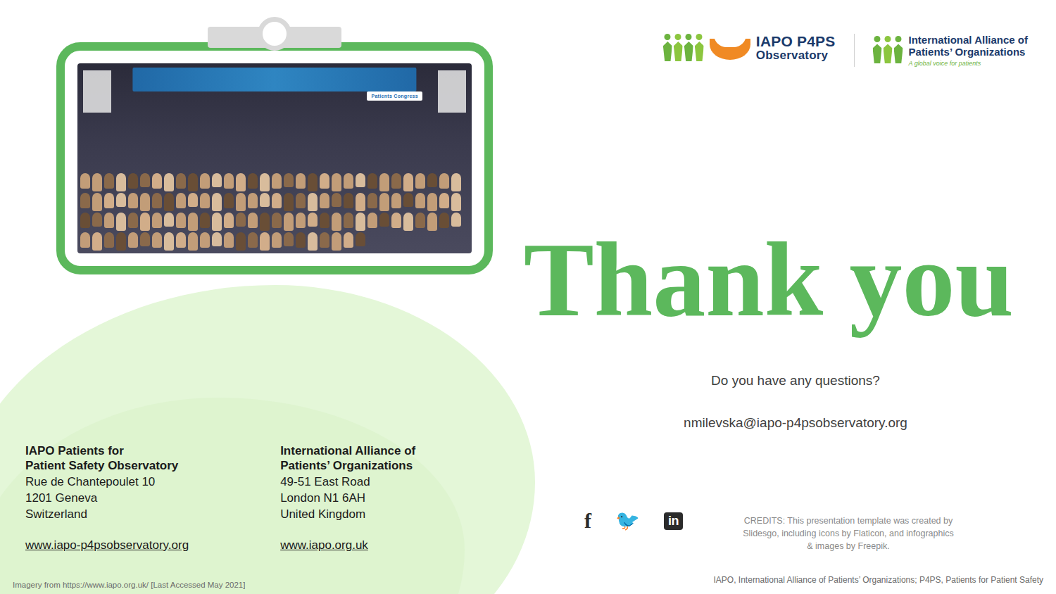IAPO P4PS
Observatory
International Alliance of
Patients’ Organizations A global voice for patients
+
Patients Congress
Thank you
Do you have any questions?
nmilevska@iapo-p4psobservatory.org
f 🐦 in
CREDITS: This presentation template was created by
Slidesgo, including icons by Flaticon, and infographics
& images by Freepik.
IAPO Patients for
Patient Safety Observatory
Rue de Chantepoulet 10
1201 Geneva
Switzerland
www.iapo-p4psobservatory.org
International Alliance of
Patients’ Organizations
49-51 East Road
London N1 6AH
United Kingdom
www.iapo.org.uk
Imagery from https://www.iapo.org.uk/ [Last Accessed May 2021]
IAPO, International Alliance of Patients’ Organizations; P4PS, Patients for Patient Safety